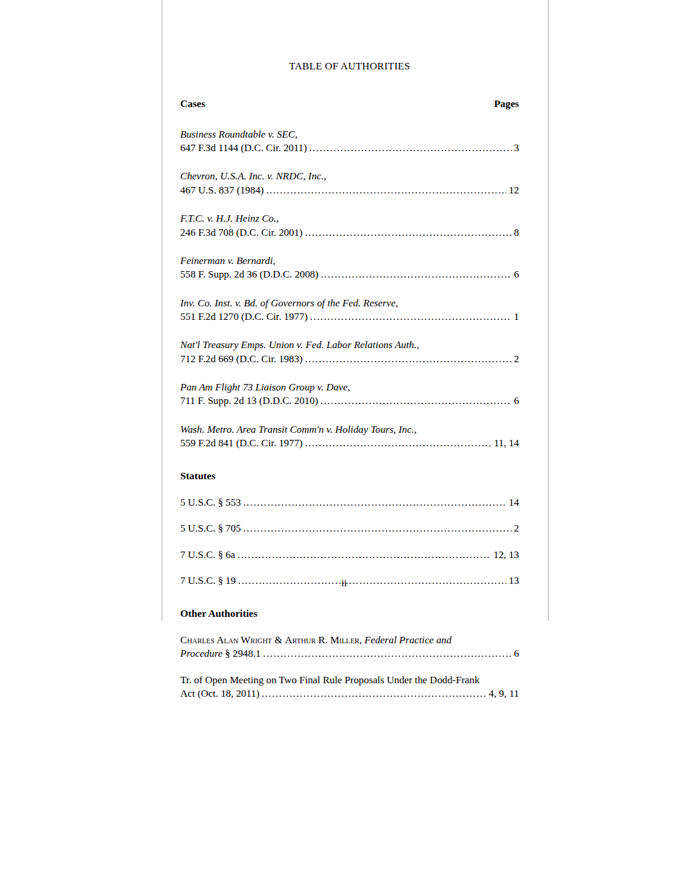TABLE OF AUTHORITIES
Cases
Pages
Business Roundtable v. SEC,
647 F.3d 1144 (D.C. Cir. 2011) .................................................................................................. 3
Chevron, U.S.A. Inc. v. NRDC, Inc.,
467 U.S. 837 (1984) .............................................................................................................. 12
F.T.C. v. H.J. Heinz Co.,
246 F.3d 708 (D.C. Cir. 2001) ..................................................................................... 8
Feinerman v. Bernardi,
558 F. Supp. 2d 36 (D.D.C. 2008) ............................................................................. 6
Inv. Co. Inst. v. Bd. of Governors of the Fed. Reserve,
551 F.2d 1270 (D.C. Cir. 1977) ................................................................................. 1
Nat'l Treasury Emps. Union v. Fed. Labor Relations Auth.,
712 F.2d 669 (D.C. Cir. 1983) ..................................................................................... 2
Pan Am Flight 73 Liaison Group v. Dave,
711 F. Supp. 2d 13 (D.D.C. 2010) ............................................................................. 6
Wash. Metro. Area Transit Comm'n v. Holiday Tours, Inc.,
559 F.2d 841 (D.C. Cir. 1977) ......................................................................... 11, 14
Statutes
5 U.S.C. § 553 ......................................................................................................................... 14
5 U.S.C. § 705 ........................................................................................................................... 2
7 U.S.C. § 6a ................................................................................................................. 12, 13
7 U.S.C. § 19 ......................................................................................................................... 13
Other Authorities
Charles Alan Wright & Arthur R. Miller, Federal Practice and
Procedure § 2948.1 ............................................................................................................. 6
Tr. of Open Meeting on Two Final Rule Proposals Under the Dodd-Frank
Act (Oct. 18, 2011) ................................................................................................. 4, 9, 11
ii